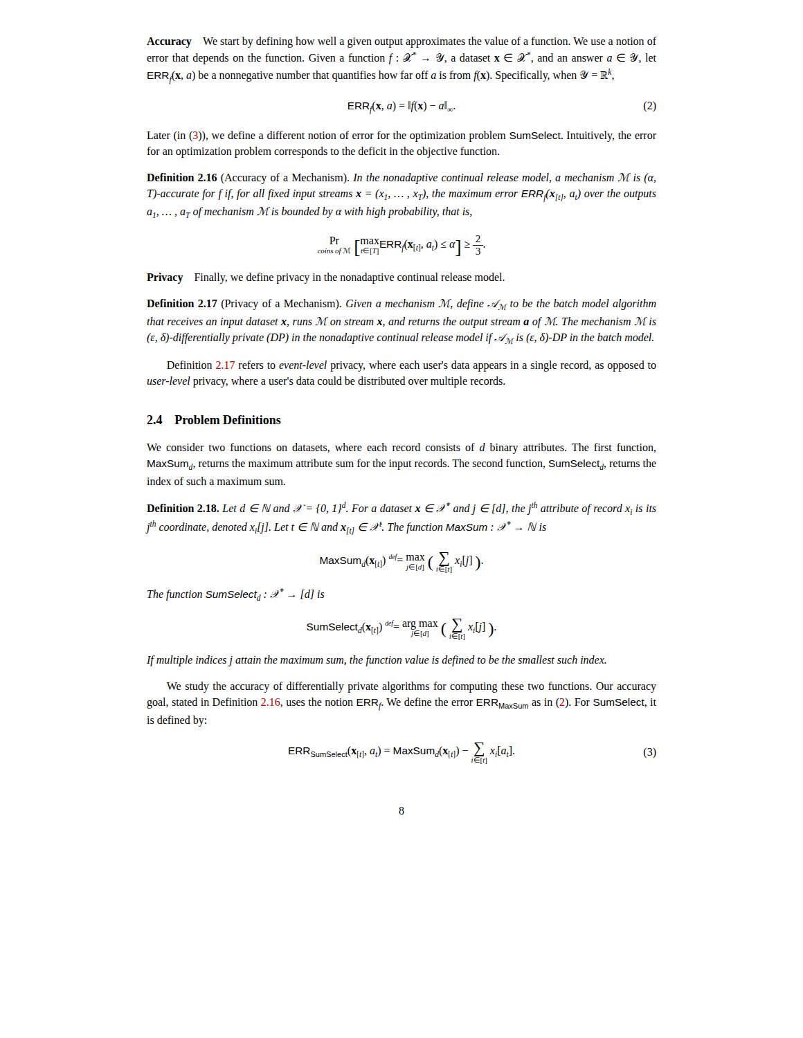Accuracy We start by defining how well a given output approximates the value of a function. We use a notion of error that depends on the function. Given a function f : 𝒳* → 𝒴, a dataset x ∈ 𝒳*, and an answer a ∈ 𝒴, let ERRf(x, a) be a nonnegative number that quantifies how far off a is from f(x). Specifically, when 𝒴 = ℝk,
ERRf(x, a) = ‖f(x) − a‖∞. (2)
Later (in (3)), we define a different notion of error for the optimization problem SumSelect. Intuitively, the error for an optimization problem corresponds to the deficit in the objective function.
Definition 2.16 (Accuracy of a Mechanism). In the nonadaptive continual release model, a mechanism ℳ is (α, T)-accurate for f if, for all fixed input streams x = (x1, … , xT), the maximum error ERRf(x[t], at) over the outputs a1, … , aT of mechanism ℳ is bounded by α with high probability, that is,
Pr coins of ℳ [max t∈[T] ERRf(x[t], at) ≤ α] ≥ 23.
Privacy Finally, we define privacy in the nonadaptive continual release model.
Definition 2.17 (Privacy of a Mechanism). Given a mechanism ℳ, define 𝒜ℳ to be the batch model algorithm that receives an input dataset x, runs ℳ on stream x, and returns the output stream a of ℳ. The mechanism ℳ is (ε, δ)-differentially private (DP) in the nonadaptive continual release model if 𝒜ℳ is (ε, δ)-DP in the batch model.
Definition 2.17 refers to event-level privacy, where each user's data appears in a single record, as opposed to user-level privacy, where a user's data could be distributed over multiple records.
2.4 Problem Definitions
We consider two functions on datasets, where each record consists of d binary attributes. The first function, MaxSumd, returns the maximum attribute sum for the input records. The second function, SumSelectd, returns the index of such a maximum sum.
Definition 2.18. Let d ∈ ℕ and 𝒳 = {0, 1}d. For a dataset x ∈ 𝒳* and j ∈ [d], the jth attribute of record xi is its jth coordinate, denoted xi[j]. Let t ∈ ℕ and x[t] ∈ 𝒳t. The function MaxSum : 𝒳* → ℕ is
MaxSumd(x[t]) def= max j∈[d] ( ∑i∈[t] xi[j] ).
The function SumSelectd : 𝒳* → [d] is
SumSelectd(x[t]) def= arg max j∈[d] ( ∑i∈[t] xi[j] ).
If multiple indices j attain the maximum sum, the function value is defined to be the smallest such index.
We study the accuracy of differentially private algorithms for computing these two functions. Our accuracy goal, stated in Definition 2.16, uses the notion ERRf. We define the error ERRMaxSum as in (2). For SumSelect, it is defined by:
ERRSumSelect(x[t], at) = MaxSumd(x[t]) − ∑i∈[t] xi[at]. (3)
8